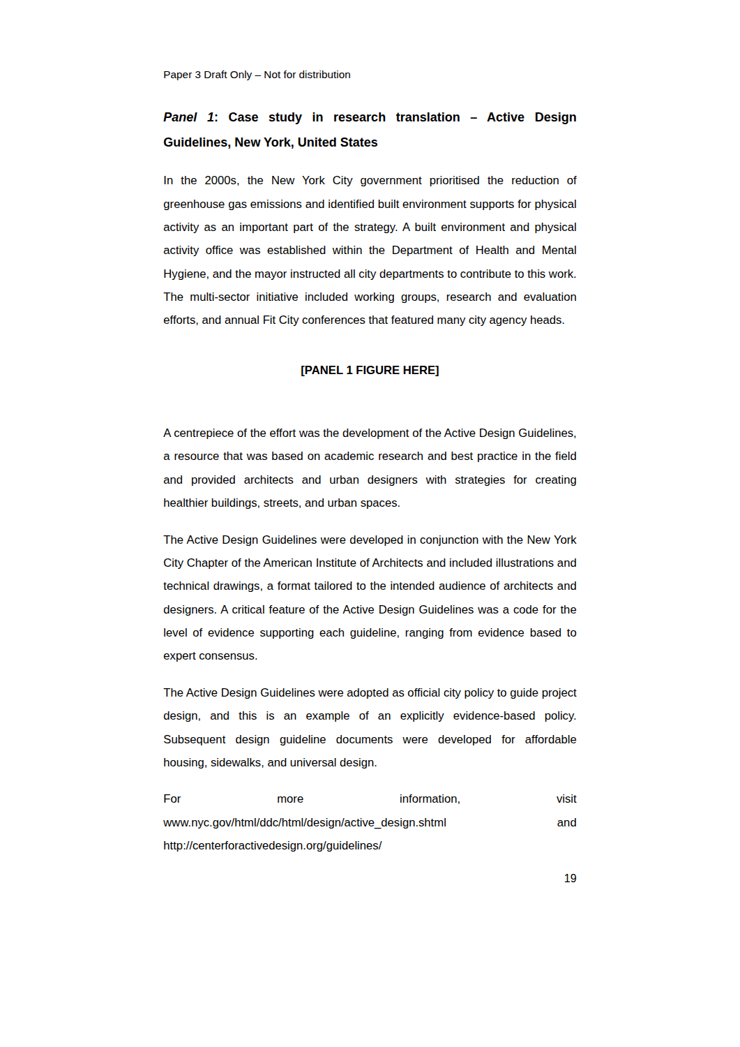Paper 3 Draft Only – Not for distribution
Panel 1: Case study in research translation – Active Design Guidelines, New York, United States
In the 2000s, the New York City government prioritised the reduction of greenhouse gas emissions and identified built environment supports for physical activity as an important part of the strategy. A built environment and physical activity office was established within the Department of Health and Mental Hygiene, and the mayor instructed all city departments to contribute to this work. The multi-sector initiative included working groups, research and evaluation efforts, and annual Fit City conferences that featured many city agency heads.
[PANEL 1 FIGURE HERE]
A centrepiece of the effort was the development of the Active Design Guidelines, a resource that was based on academic research and best practice in the field and provided architects and urban designers with strategies for creating healthier buildings, streets, and urban spaces.
The Active Design Guidelines were developed in conjunction with the New York City Chapter of the American Institute of Architects and included illustrations and technical drawings, a format tailored to the intended audience of architects and designers. A critical feature of the Active Design Guidelines was a code for the level of evidence supporting each guideline, ranging from evidence based to expert consensus.
The Active Design Guidelines were adopted as official city policy to guide project design, and this is an example of an explicitly evidence-based policy. Subsequent design guideline documents were developed for affordable housing, sidewalks, and universal design.
For more information, visit www.nyc.gov/html/ddc/html/design/active_design.shtml and http://centerforactivedesign.org/guidelines/
19